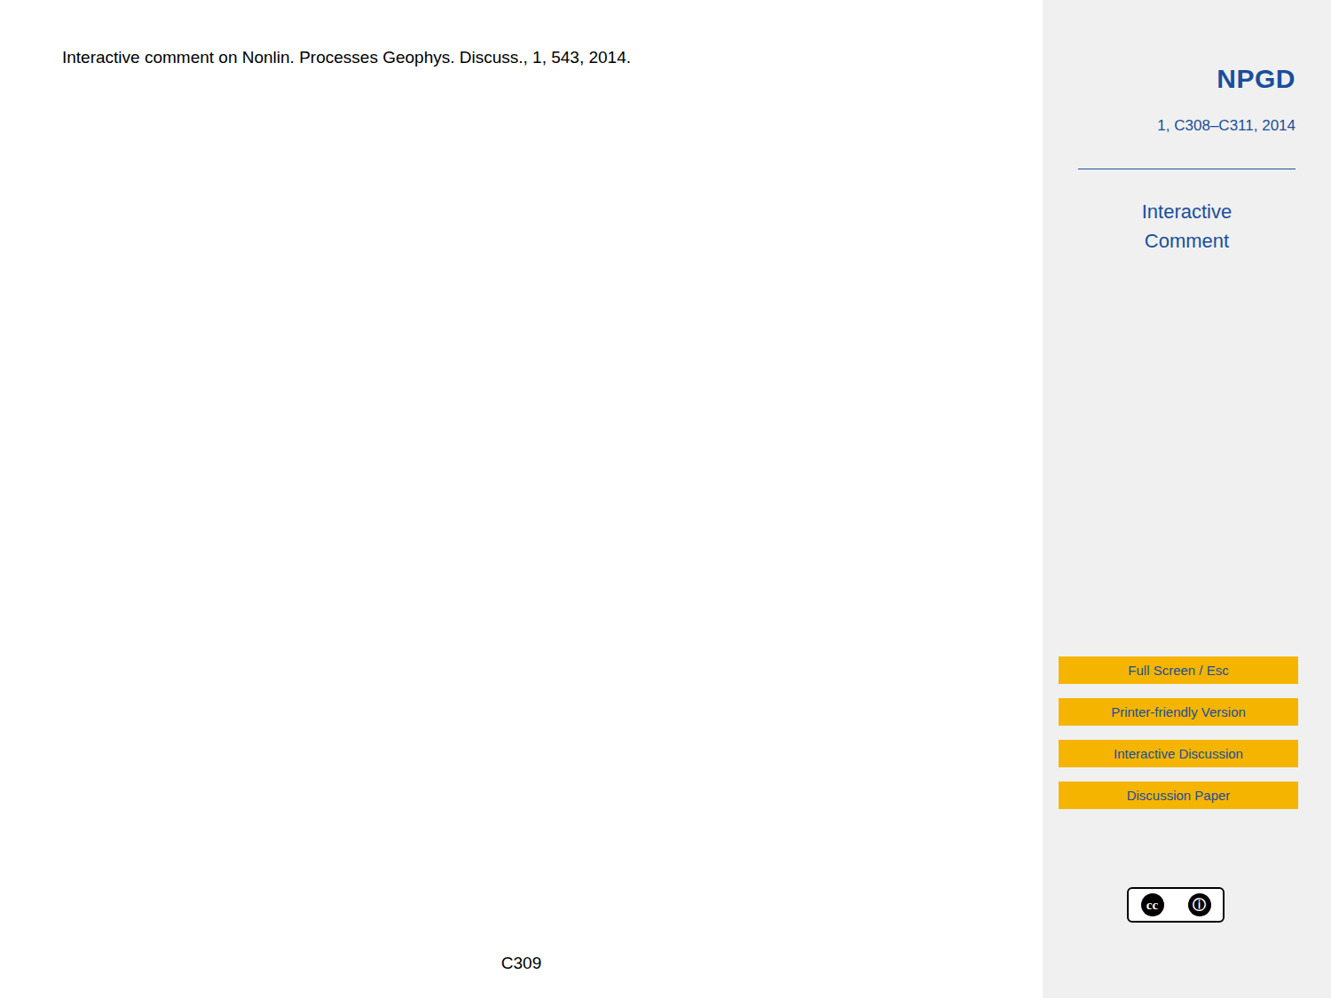Interactive comment on Nonlin. Processes Geophys. Discuss., 1, 543, 2014.
C309
NPGD
1, C308–C311, 2014
Interactive
Comment
Full Screen / Esc Printer-friendly Version Interactive Discussion Discussion Paper
cc
ⓘ